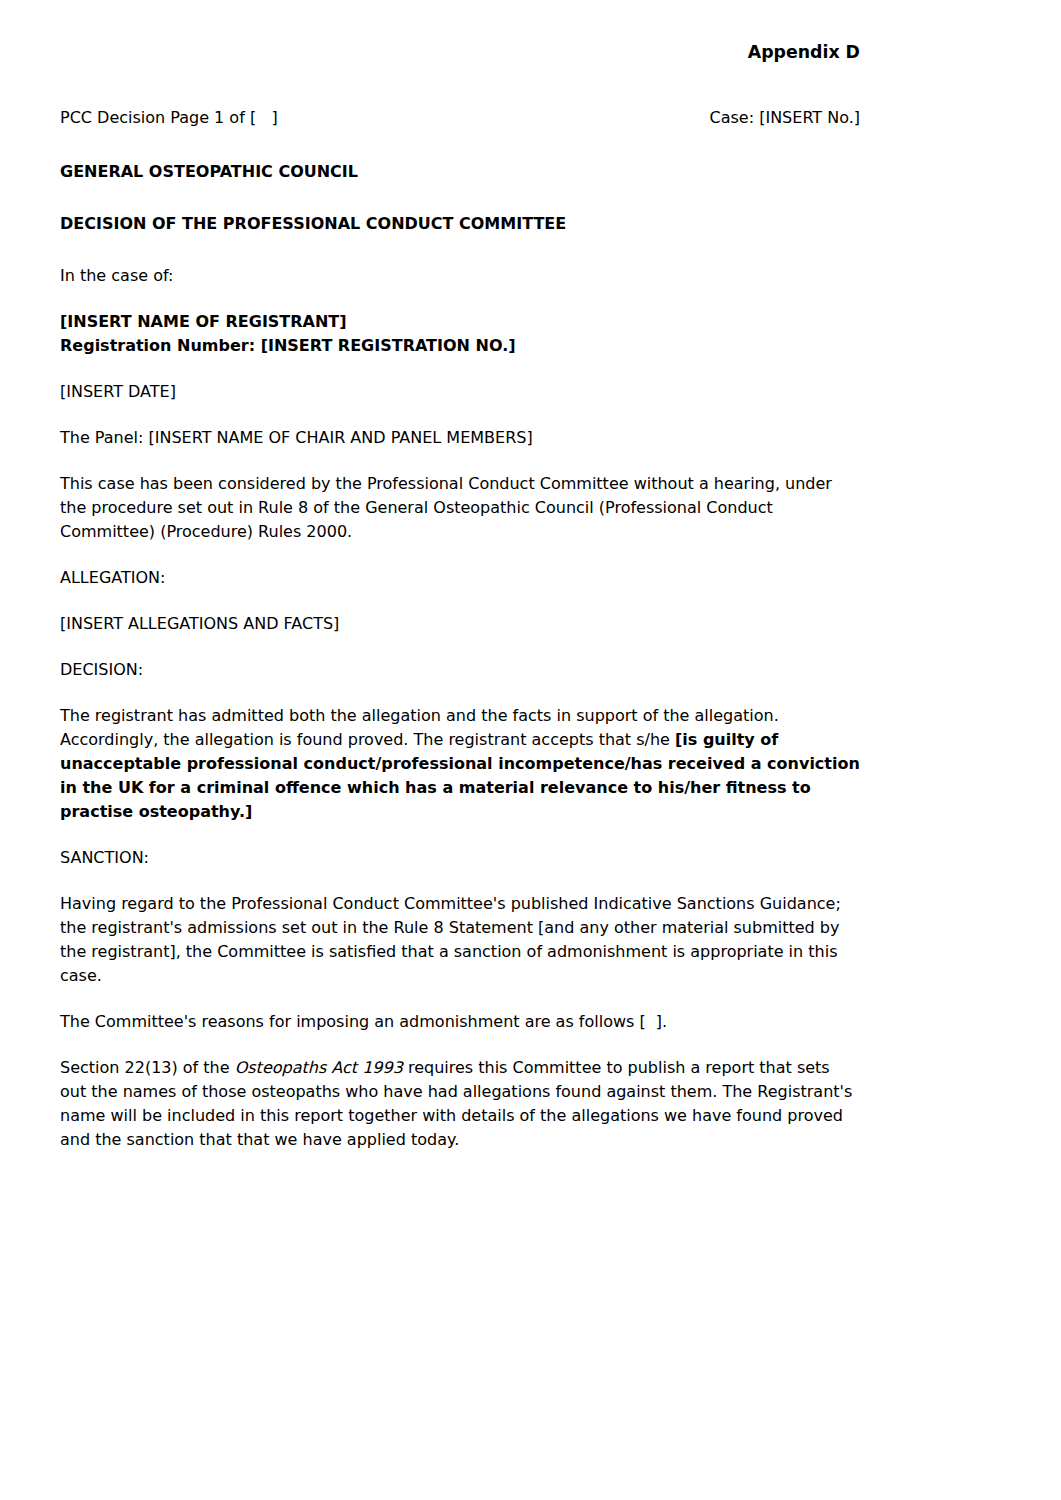Appendix D
PCC Decision Page 1 of [ ] Case: [INSERT No.]
GENERAL OSTEOPATHIC COUNCIL
DECISION OF THE PROFESSIONAL CONDUCT COMMITTEE
In the case of:
[INSERT NAME OF REGISTRANT]
Registration Number: [INSERT REGISTRATION NO.]
[INSERT DATE]
The Panel: [INSERT NAME OF CHAIR AND PANEL MEMBERS]
This case has been considered by the Professional Conduct Committee without a hearing, under the procedure set out in Rule 8 of the General Osteopathic Council (Professional Conduct Committee) (Procedure) Rules 2000.
ALLEGATION:
[INSERT ALLEGATIONS AND FACTS]
DECISION:
The registrant has admitted both the allegation and the facts in support of the allegation. Accordingly, the allegation is found proved. The registrant accepts that s/he [is guilty of unacceptable professional conduct/professional incompetence/has received a conviction in the UK for a criminal offence which has a material relevance to his/her fitness to practise osteopathy.]
SANCTION:
Having regard to the Professional Conduct Committee's published Indicative Sanctions Guidance; the registrant's admissions set out in the Rule 8 Statement [and any other material submitted by the registrant], the Committee is satisfied that a sanction of admonishment is appropriate in this case.
The Committee's reasons for imposing an admonishment are as follows [ ].
Section 22(13) of the Osteopaths Act 1993 requires this Committee to publish a report that sets out the names of those osteopaths who have had allegations found against them. The Registrant's name will be included in this report together with details of the allegations we have found proved and the sanction that that we have applied today.